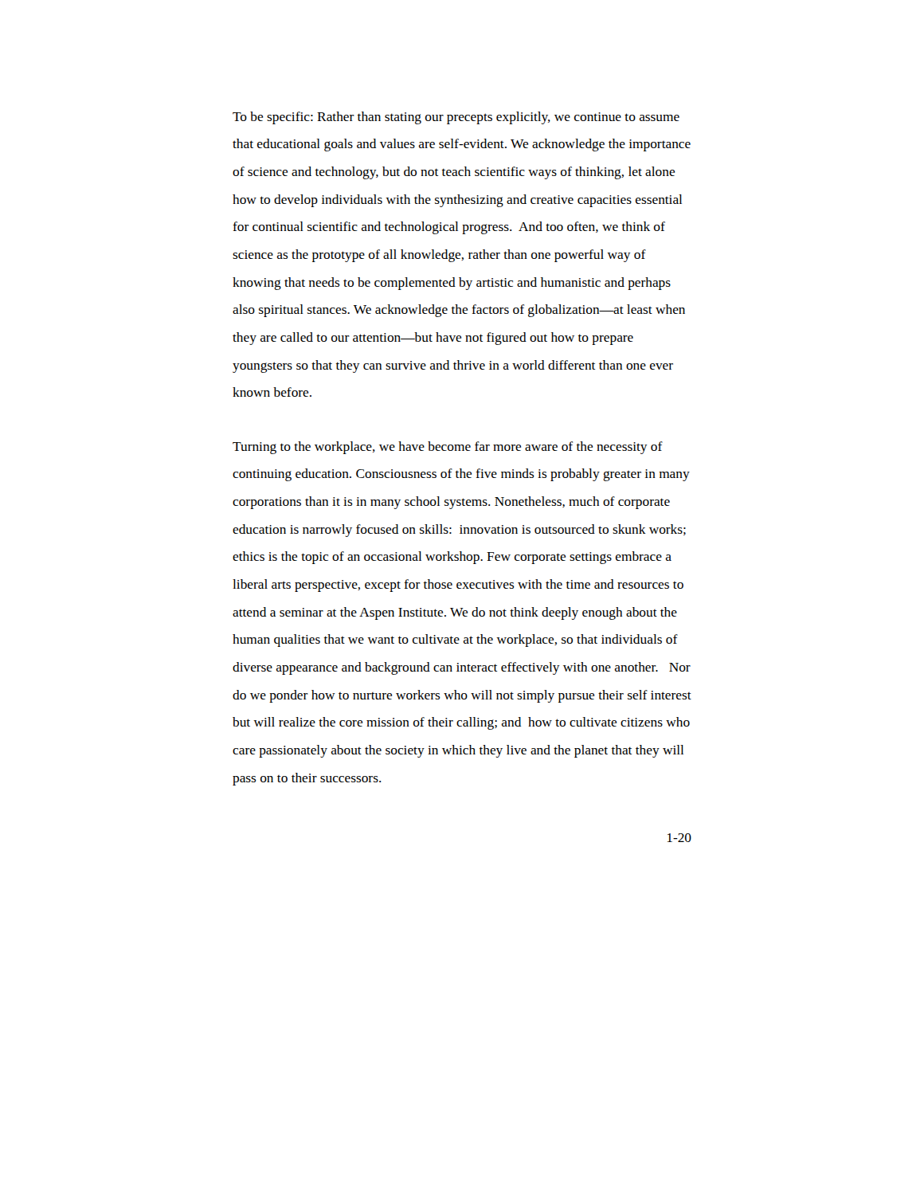To be specific: Rather than stating our precepts explicitly, we continue to assume that educational goals and values are self-evident. We acknowledge the importance of science and technology, but do not teach scientific ways of thinking, let alone how to develop individuals with the synthesizing and creative capacities essential for continual scientific and technological progress. And too often, we think of science as the prototype of all knowledge, rather than one powerful way of knowing that needs to be complemented by artistic and humanistic and perhaps also spiritual stances. We acknowledge the factors of globalization—at least when they are called to our attention—but have not figured out how to prepare youngsters so that they can survive and thrive in a world different than one ever known before.
Turning to the workplace, we have become far more aware of the necessity of continuing education. Consciousness of the five minds is probably greater in many corporations than it is in many school systems. Nonetheless, much of corporate education is narrowly focused on skills: innovation is outsourced to skunk works; ethics is the topic of an occasional workshop. Few corporate settings embrace a liberal arts perspective, except for those executives with the time and resources to attend a seminar at the Aspen Institute. We do not think deeply enough about the human qualities that we want to cultivate at the workplace, so that individuals of diverse appearance and background can interact effectively with one another. Nor do we ponder how to nurture workers who will not simply pursue their self interest but will realize the core mission of their calling; and how to cultivate citizens who care passionately about the society in which they live and the planet that they will pass on to their successors.
1-20